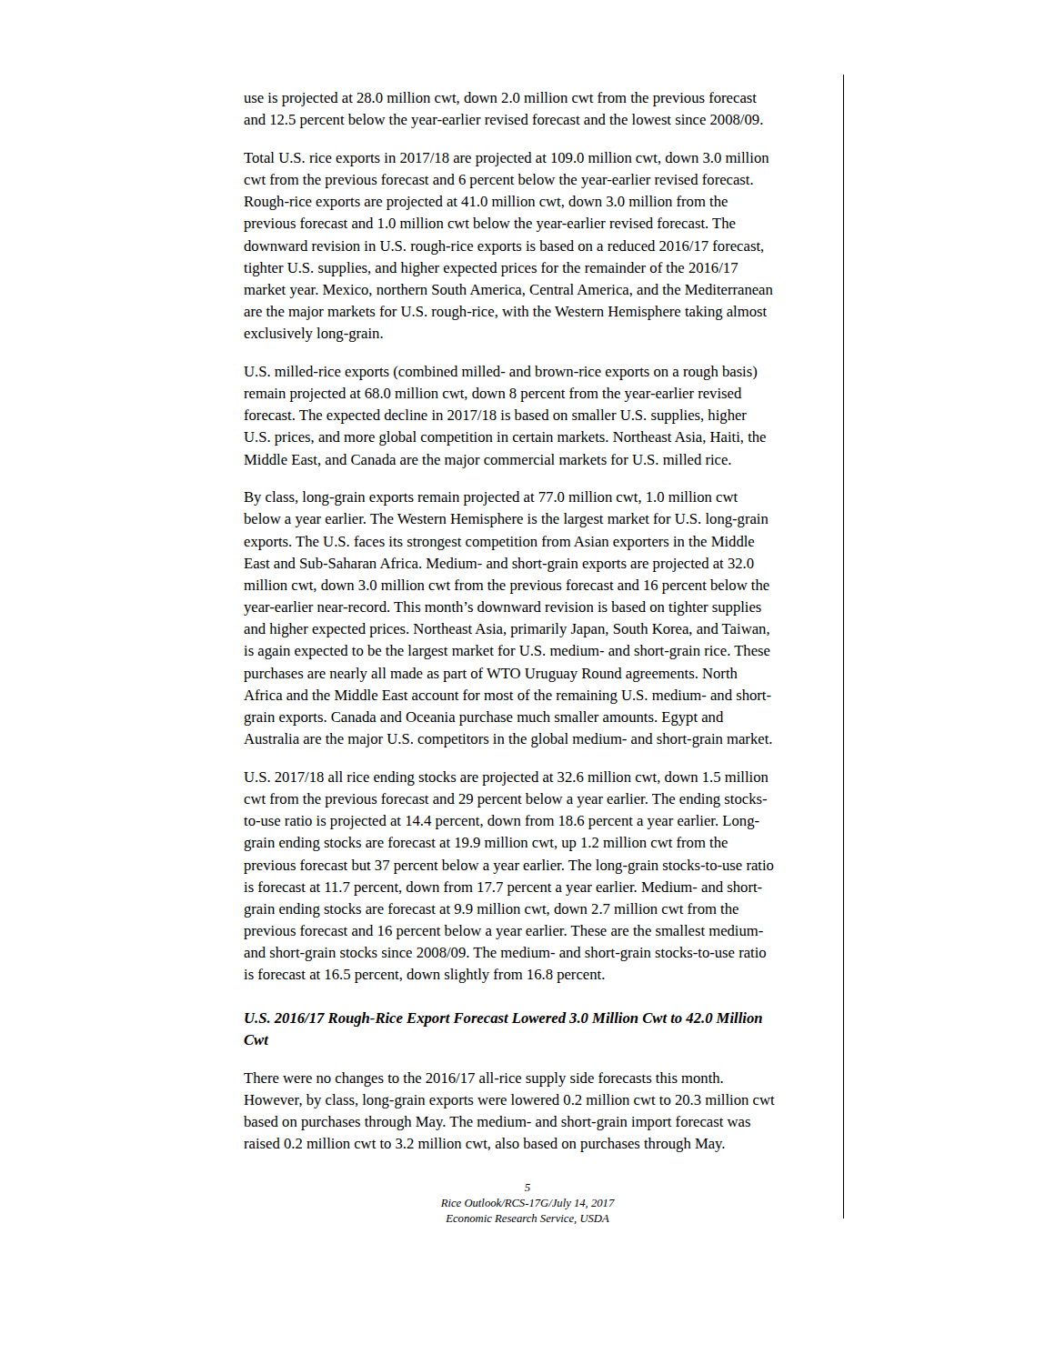use is projected at 28.0 million cwt, down 2.0 million cwt from the previous forecast and 12.5 percent below the year-earlier revised forecast and the lowest since 2008/09.
Total U.S. rice exports in 2017/18 are projected at 109.0 million cwt, down 3.0 million cwt from the previous forecast and 6 percent below the year-earlier revised forecast. Rough-rice exports are projected at 41.0 million cwt, down 3.0 million from the previous forecast and 1.0 million cwt below the year-earlier revised forecast. The downward revision in U.S. rough-rice exports is based on a reduced 2016/17 forecast, tighter U.S. supplies, and higher expected prices for the remainder of the 2016/17 market year. Mexico, northern South America, Central America, and the Mediterranean are the major markets for U.S. rough-rice, with the Western Hemisphere taking almost exclusively long-grain.
U.S. milled-rice exports (combined milled- and brown-rice exports on a rough basis) remain projected at 68.0 million cwt, down 8 percent from the year-earlier revised forecast. The expected decline in 2017/18 is based on smaller U.S. supplies, higher U.S. prices, and more global competition in certain markets. Northeast Asia, Haiti, the Middle East, and Canada are the major commercial markets for U.S. milled rice.
By class, long-grain exports remain projected at 77.0 million cwt, 1.0 million cwt below a year earlier. The Western Hemisphere is the largest market for U.S. long-grain exports. The U.S. faces its strongest competition from Asian exporters in the Middle East and Sub-Saharan Africa. Medium- and short-grain exports are projected at 32.0 million cwt, down 3.0 million cwt from the previous forecast and 16 percent below the year-earlier near-record. This month’s downward revision is based on tighter supplies and higher expected prices. Northeast Asia, primarily Japan, South Korea, and Taiwan, is again expected to be the largest market for U.S. medium- and short-grain rice. These purchases are nearly all made as part of WTO Uruguay Round agreements. North Africa and the Middle East account for most of the remaining U.S. medium- and short-grain exports. Canada and Oceania purchase much smaller amounts. Egypt and Australia are the major U.S. competitors in the global medium- and short-grain market.
U.S. 2017/18 all rice ending stocks are projected at 32.6 million cwt, down 1.5 million cwt from the previous forecast and 29 percent below a year earlier. The ending stocks-to-use ratio is projected at 14.4 percent, down from 18.6 percent a year earlier. Long-grain ending stocks are forecast at 19.9 million cwt, up 1.2 million cwt from the previous forecast but 37 percent below a year earlier. The long-grain stocks-to-use ratio is forecast at 11.7 percent, down from 17.7 percent a year earlier. Medium- and short-grain ending stocks are forecast at 9.9 million cwt, down 2.7 million cwt from the previous forecast and 16 percent below a year earlier. These are the smallest medium- and short-grain stocks since 2008/09. The medium- and short-grain stocks-to-use ratio is forecast at 16.5 percent, down slightly from 16.8 percent.
U.S. 2016/17 Rough-Rice Export Forecast Lowered 3.0 Million Cwt to 42.0 Million Cwt
There were no changes to the 2016/17 all-rice supply side forecasts this month. However, by class, long-grain exports were lowered 0.2 million cwt to 20.3 million cwt based on purchases through May. The medium- and short-grain import forecast was raised 0.2 million cwt to 3.2 million cwt, also based on purchases through May.
5
Rice Outlook/RCS-17G/July 14, 2017
Economic Research Service, USDA